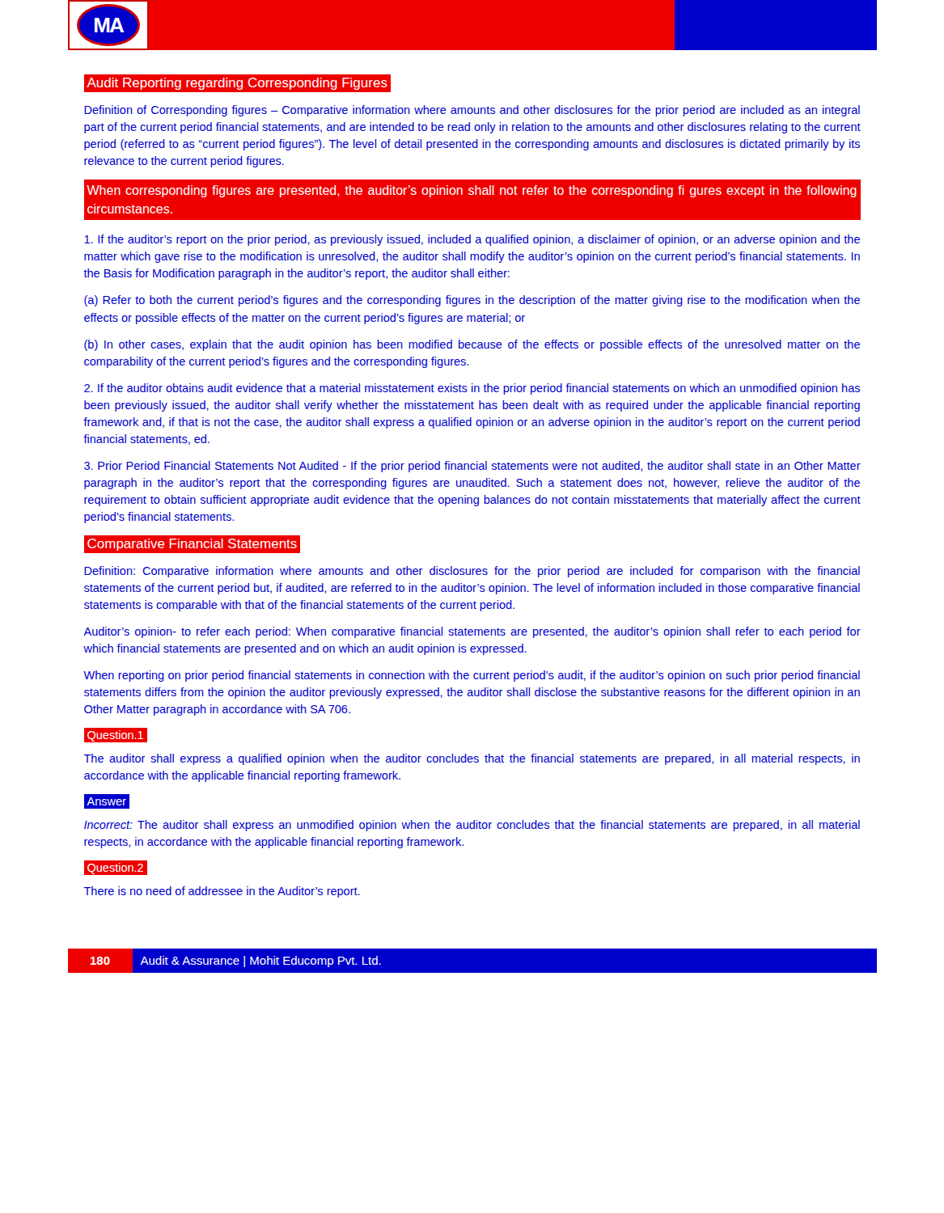MA
Audit Reporting regarding Corresponding Figures
Definition of Corresponding figures – Comparative information where amounts and other disclosures for the prior period are included as an integral part of the current period financial statements, and are intended to be read only in relation to the amounts and other disclosures relating to the current period (referred to as “current period figures”). The level of detail presented in the corresponding amounts and disclosures is dictated primarily by its relevance to the current period figures.
When corresponding figures are presented, the auditor’s opinion shall not refer to the corresponding fi gures except in the following circumstances.
1. If the auditor’s report on the prior period, as previously issued, included a qualified opinion, a disclaimer of opinion, or an adverse opinion and the matter which gave rise to the modification is unresolved, the auditor shall modify the auditor’s opinion on the current period’s financial statements. In the Basis for Modification paragraph in the auditor’s report, the auditor shall either:
(a) Refer to both the current period’s figures and the corresponding figures in the description of the matter giving rise to the modification when the effects or possible effects of the matter on the current period’s figures are material; or
(b) In other cases, explain that the audit opinion has been modified because of the effects or possible effects of the unresolved matter on the comparability of the current period’s figures and the corresponding figures.
2. If the auditor obtains audit evidence that a material misstatement exists in the prior period financial statements on which an unmodified opinion has been previously issued, the auditor shall verify whether the misstatement has been dealt with as required under the applicable financial reporting framework and, if that is not the case, the auditor shall express a qualified opinion or an adverse opinion in the auditor’s report on the current period financial statements, ed.
3. Prior Period Financial Statements Not Audited - If the prior period financial statements were not audited, the auditor shall state in an Other Matter paragraph in the auditor’s report that the corresponding figures are unaudited. Such a statement does not, however, relieve the auditor of the requirement to obtain sufficient appropriate audit evidence that the opening balances do not contain misstatements that materially affect the current period’s financial statements.
Comparative Financial Statements
Definition: Comparative information where amounts and other disclosures for the prior period are included for comparison with the financial statements of the current period but, if audited, are referred to in the auditor’s opinion. The level of information included in those comparative financial statements is comparable with that of the financial statements of the current period.
Auditor’s opinion- to refer each period: When comparative financial statements are presented, the auditor’s opinion shall refer to each period for which financial statements are presented and on which an audit opinion is expressed.
When reporting on prior period financial statements in connection with the current period’s audit, if the auditor’s opinion on such prior period financial statements differs from the opinion the auditor previously expressed, the auditor shall disclose the substantive reasons for the different opinion in an Other Matter paragraph in accordance with SA 706.
Question.1
The auditor shall express a qualified opinion when the auditor concludes that the financial statements are prepared, in all material respects, in accordance with the applicable financial reporting framework.
Answer
Incorrect: The auditor shall express an unmodified opinion when the auditor concludes that the financial statements are prepared, in all material respects, in accordance with the applicable financial reporting framework.
Question.2
There is no need of addressee in the Auditor’s report.
180
Audit & Assurance | Mohit Educomp Pvt. Ltd.